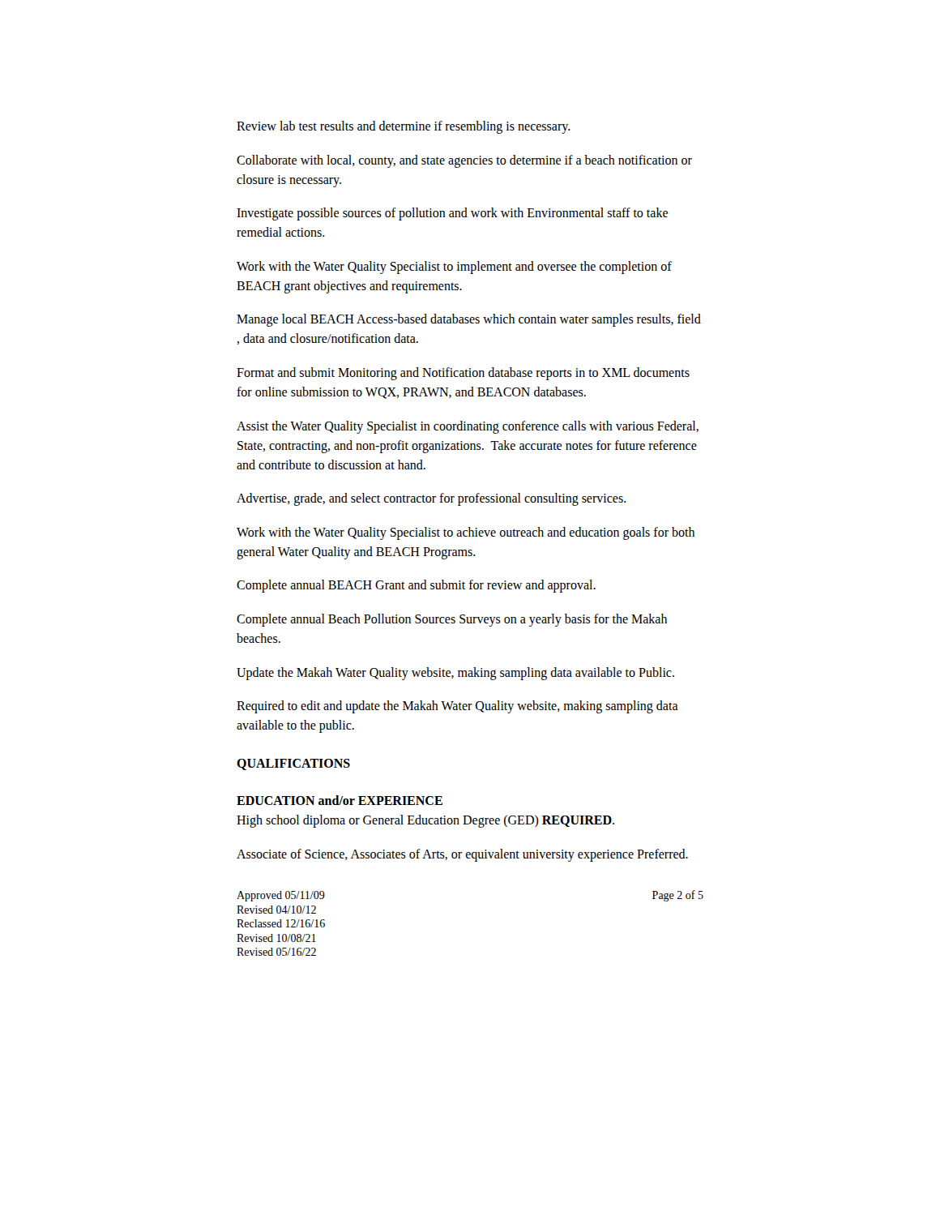Review lab test results and determine if resembling is necessary.
Collaborate with local, county, and state agencies to determine if a beach notification or closure is necessary.
Investigate possible sources of pollution and work with Environmental staff to take remedial actions.
Work with the Water Quality Specialist to implement and oversee the completion of BEACH grant objectives and requirements.
Manage local BEACH Access-based databases which contain water samples results, field , data and closure/notification data.
Format and submit Monitoring and Notification database reports in to XML documents for online submission to WQX, PRAWN, and BEACON databases.
Assist the Water Quality Specialist in coordinating conference calls with various Federal, State, contracting, and non-profit organizations. Take accurate notes for future reference and contribute to discussion at hand.
Advertise, grade, and select contractor for professional consulting services.
Work with the Water Quality Specialist to achieve outreach and education goals for both general Water Quality and BEACH Programs.
Complete annual BEACH Grant and submit for review and approval.
Complete annual Beach Pollution Sources Surveys on a yearly basis for the Makah beaches.
Update the Makah Water Quality website, making sampling data available to Public.
Required to edit and update the Makah Water Quality website, making sampling data available to the public.
QUALIFICATIONS
EDUCATION and/or EXPERIENCE
High school diploma or General Education Degree (GED) REQUIRED.
Associate of Science, Associates of Arts, or equivalent university experience Preferred.
Approved 05/11/09 Revised 04/10/12 Reclassed 12/16/16 Revised 10/08/21 Revised 05/16/22
Page 2 of 5